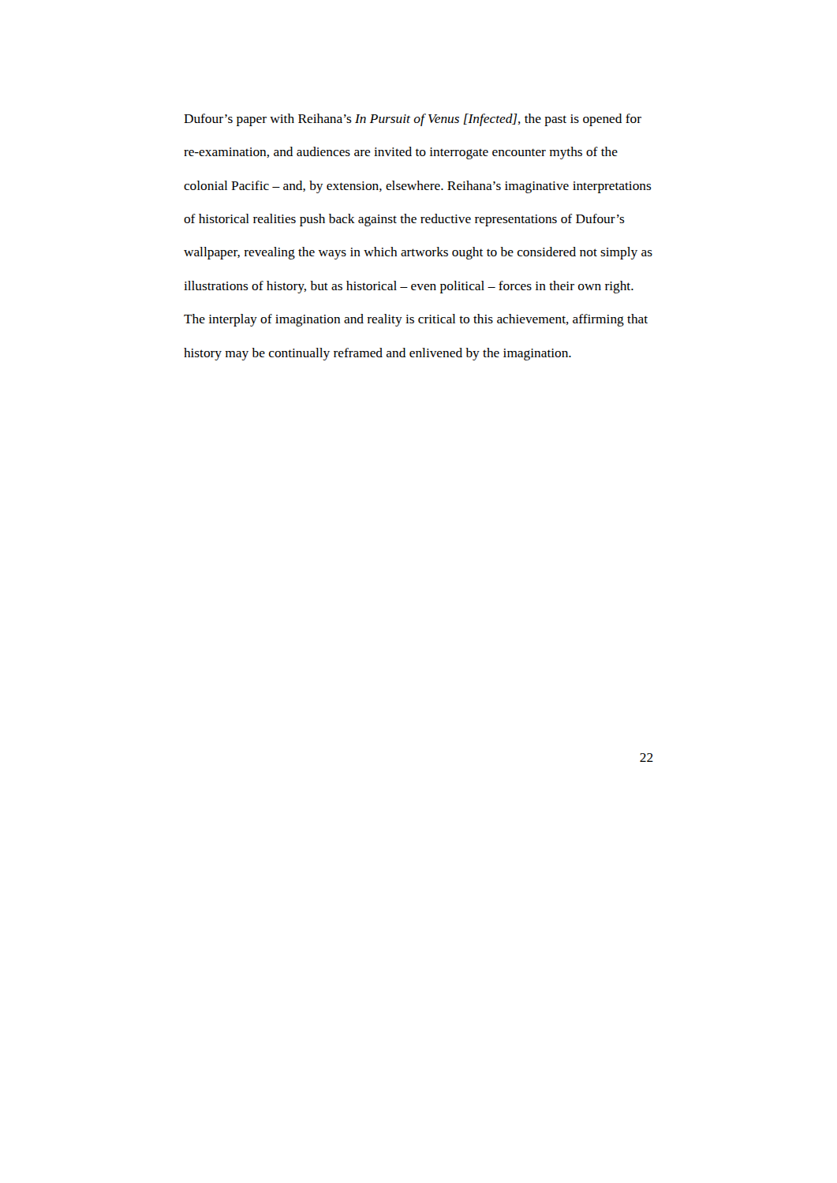Dufour’s paper with Reihana’s In Pursuit of Venus [Infected], the past is opened for re-examination, and audiences are invited to interrogate encounter myths of the colonial Pacific – and, by extension, elsewhere. Reihana’s imaginative interpretations of historical realities push back against the reductive representations of Dufour’s wallpaper, revealing the ways in which artworks ought to be considered not simply as illustrations of history, but as historical – even political – forces in their own right. The interplay of imagination and reality is critical to this achievement, affirming that history may be continually reframed and enlivened by the imagination.
22